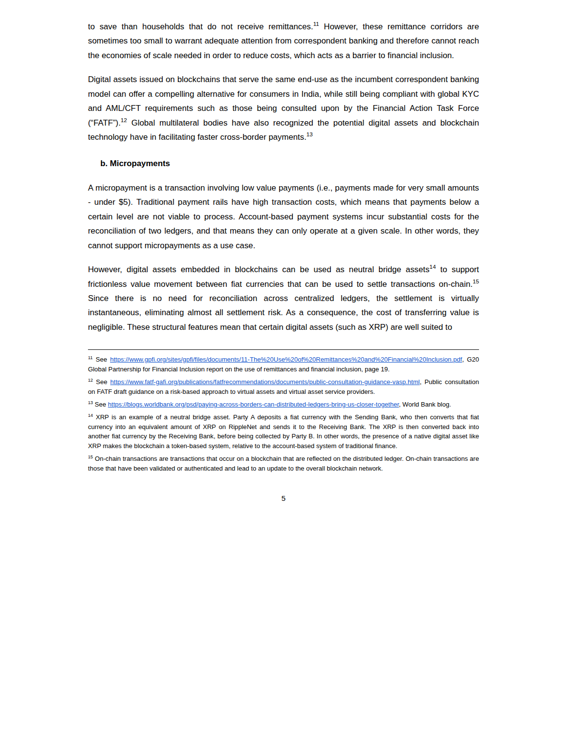to save than households that do not receive remittances.11 However, these remittance corridors are sometimes too small to warrant adequate attention from correspondent banking and therefore cannot reach the economies of scale needed in order to reduce costs, which acts as a barrier to financial inclusion.
Digital assets issued on blockchains that serve the same end-use as the incumbent correspondent banking model can offer a compelling alternative for consumers in India, while still being compliant with global KYC and AML/CFT requirements such as those being consulted upon by the Financial Action Task Force (“FATF”).12 Global multilateral bodies have also recognized the potential digital assets and blockchain technology have in facilitating faster cross-border payments.13
b. Micropayments
A micropayment is a transaction involving low value payments (i.e., payments made for very small amounts - under $5). Traditional payment rails have high transaction costs, which means that payments below a certain level are not viable to process. Account-based payment systems incur substantial costs for the reconciliation of two ledgers, and that means they can only operate at a given scale. In other words, they cannot support micropayments as a use case.
However, digital assets embedded in blockchains can be used as neutral bridge assets14 to support frictionless value movement between fiat currencies that can be used to settle transactions on-chain.15 Since there is no need for reconciliation across centralized ledgers, the settlement is virtually instantaneous, eliminating almost all settlement risk. As a consequence, the cost of transferring value is negligible. These structural features mean that certain digital assets (such as XRP) are well suited to
11 See https://www.gpfi.org/sites/gpfi/files/documents/11-The%20Use%20of%20Remittances%20and%20Financial%20Inclusion.pdf, G20 Global Partnership for Financial Inclusion report on the use of remittances and financial inclusion, page 19.
12 See https://www.fatf-gafi.org/publications/fatfrecommendations/documents/public-consultation-guidance-vasp.html, Public consultation on FATF draft guidance on a risk-based approach to virtual assets and virtual asset service providers.
13 See https://blogs.worldbank.org/psd/paying-across-borders-can-distributed-ledgers-bring-us-closer-together, World Bank blog.
14 XRP is an example of a neutral bridge asset. Party A deposits a fiat currency with the Sending Bank, who then converts that fiat currency into an equivalent amount of XRP on RippleNet and sends it to the Receiving Bank. The XRP is then converted back into another fiat currency by the Receiving Bank, before being collected by Party B. In other words, the presence of a native digital asset like XRP makes the blockchain a token-based system, relative to the account-based system of traditional finance.
15 On-chain transactions are transactions that occur on a blockchain that are reflected on the distributed ledger. On-chain transactions are those that have been validated or authenticated and lead to an update to the overall blockchain network.
5